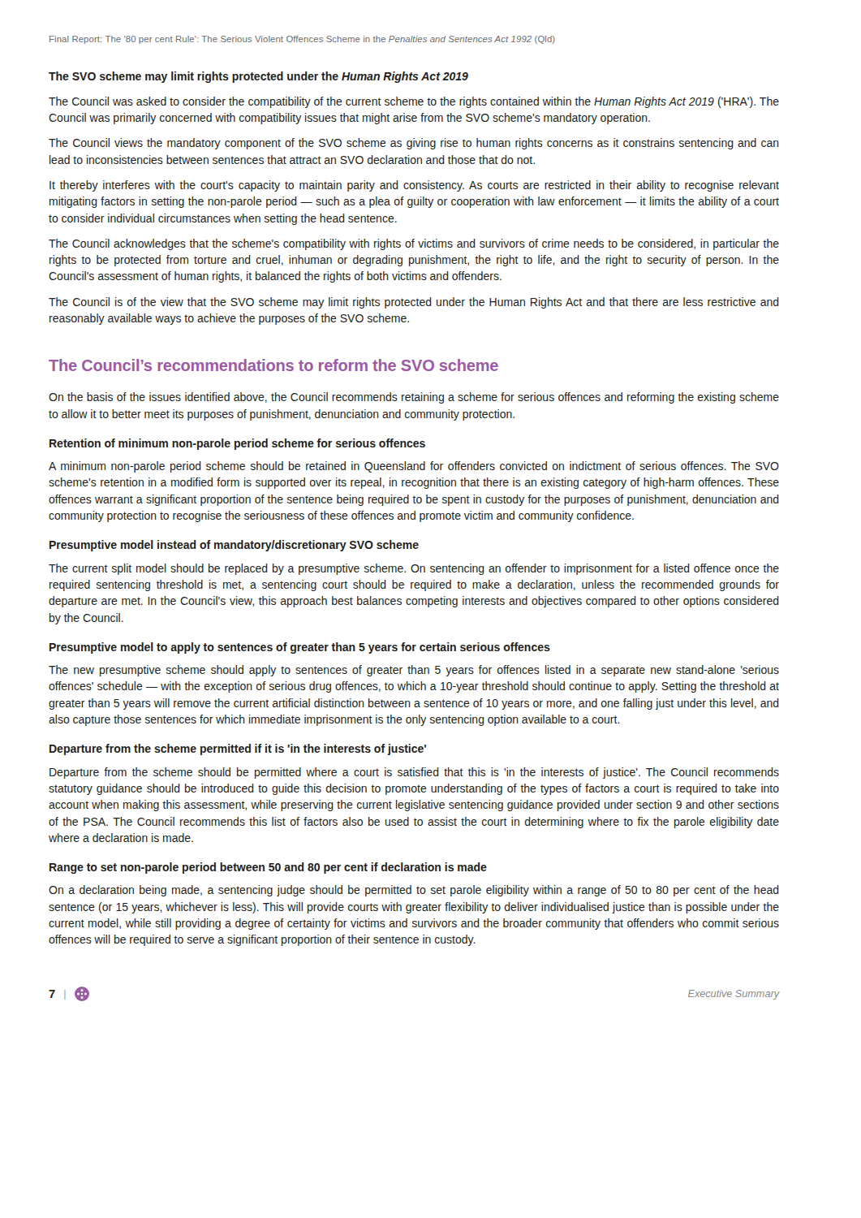Final Report: The '80 per cent Rule': The Serious Violent Offences Scheme in the Penalties and Sentences Act 1992 (Qld)
The SVO scheme may limit rights protected under the Human Rights Act 2019
The Council was asked to consider the compatibility of the current scheme to the rights contained within the Human Rights Act 2019 ('HRA'). The Council was primarily concerned with compatibility issues that might arise from the SVO scheme's mandatory operation.
The Council views the mandatory component of the SVO scheme as giving rise to human rights concerns as it constrains sentencing and can lead to inconsistencies between sentences that attract an SVO declaration and those that do not.
It thereby interferes with the court's capacity to maintain parity and consistency. As courts are restricted in their ability to recognise relevant mitigating factors in setting the non-parole period — such as a plea of guilty or cooperation with law enforcement — it limits the ability of a court to consider individual circumstances when setting the head sentence.
The Council acknowledges that the scheme's compatibility with rights of victims and survivors of crime needs to be considered, in particular the rights to be protected from torture and cruel, inhuman or degrading punishment, the right to life, and the right to security of person. In the Council's assessment of human rights, it balanced the rights of both victims and offenders.
The Council is of the view that the SVO scheme may limit rights protected under the Human Rights Act and that there are less restrictive and reasonably available ways to achieve the purposes of the SVO scheme.
The Council’s recommendations to reform the SVO scheme
On the basis of the issues identified above, the Council recommends retaining a scheme for serious offences and reforming the existing scheme to allow it to better meet its purposes of punishment, denunciation and community protection.
Retention of minimum non-parole period scheme for serious offences
A minimum non-parole period scheme should be retained in Queensland for offenders convicted on indictment of serious offences. The SVO scheme's retention in a modified form is supported over its repeal, in recognition that there is an existing category of high-harm offences. These offences warrant a significant proportion of the sentence being required to be spent in custody for the purposes of punishment, denunciation and community protection to recognise the seriousness of these offences and promote victim and community confidence.
Presumptive model instead of mandatory/discretionary SVO scheme
The current split model should be replaced by a presumptive scheme. On sentencing an offender to imprisonment for a listed offence once the required sentencing threshold is met, a sentencing court should be required to make a declaration, unless the recommended grounds for departure are met. In the Council's view, this approach best balances competing interests and objectives compared to other options considered by the Council.
Presumptive model to apply to sentences of greater than 5 years for certain serious offences
The new presumptive scheme should apply to sentences of greater than 5 years for offences listed in a separate new stand-alone 'serious offences' schedule — with the exception of serious drug offences, to which a 10-year threshold should continue to apply. Setting the threshold at greater than 5 years will remove the current artificial distinction between a sentence of 10 years or more, and one falling just under this level, and also capture those sentences for which immediate imprisonment is the only sentencing option available to a court.
Departure from the scheme permitted if it is 'in the interests of justice'
Departure from the scheme should be permitted where a court is satisfied that this is 'in the interests of justice'. The Council recommends statutory guidance should be introduced to guide this decision to promote understanding of the types of factors a court is required to take into account when making this assessment, while preserving the current legislative sentencing guidance provided under section 9 and other sections of the PSA. The Council recommends this list of factors also be used to assist the court in determining where to fix the parole eligibility date where a declaration is made.
Range to set non-parole period between 50 and 80 per cent if declaration is made
On a declaration being made, a sentencing judge should be permitted to set parole eligibility within a range of 50 to 80 per cent of the head sentence (or 15 years, whichever is less). This will provide courts with greater flexibility to deliver individualised justice than is possible under the current model, while still providing a degree of certainty for victims and survivors and the broader community that offenders who commit serious offences will be required to serve a significant proportion of their sentence in custody.
7 |
Executive Summary